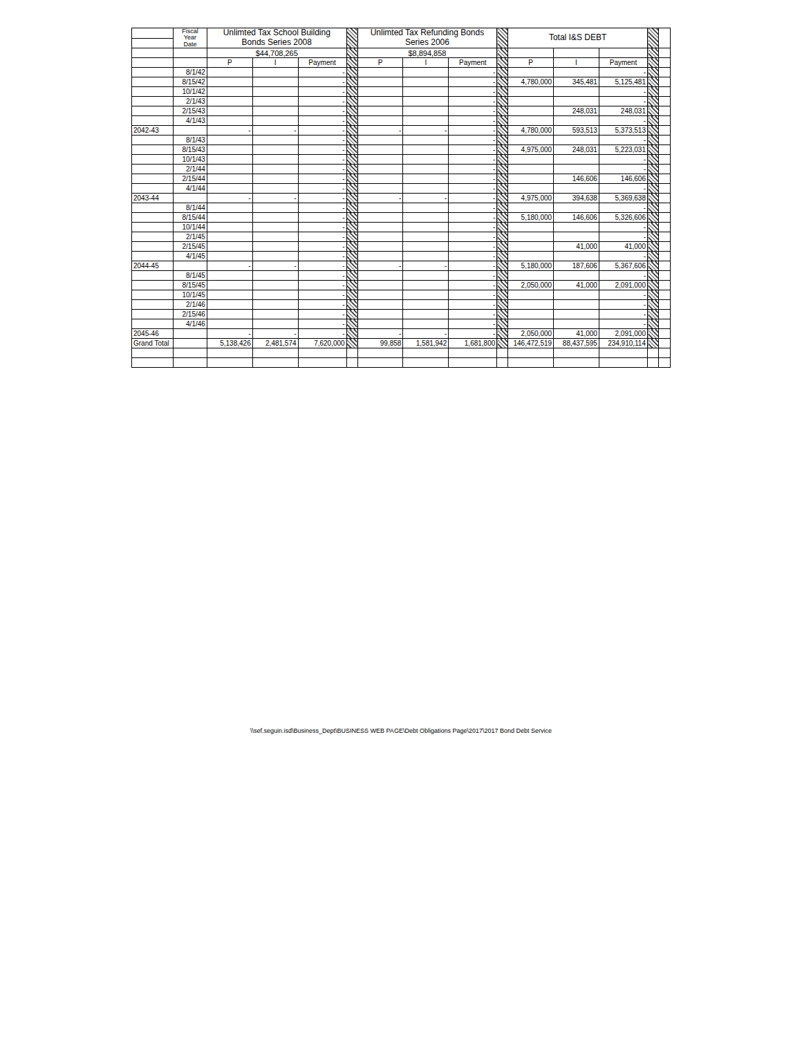| | Fiscal Year Date | Unlimted Tax School Building Bonds Series 2008 | | Unlimted Tax Refunding Bonds Series 2006 | | Total I&S DEBT | | |
| | | $44,708,265 | | $8,894,858 | | | | | | |
| | | P | I | Payment | | P | I | Payment | | P | I | Payment | | |
| | 8/1/42 | | | - | | | | - | | | | - | | |
| | 8/15/42 | | | - | | | | - | | 4,780,000 | 345,481 | 5,125,481 | | |
| | 10/1/42 | | | - | | | | - | | | | - | | |
| | 2/1/43 | | | - | | | | - | | | | - | | |
| | 2/15/43 | | | - | | | | - | | | 248,031 | 248,031 | | |
| | 4/1/43 | | | - | | | | - | | | | - | | |
| 2042-43 | | - | - | - | | - | - | - | | 4,780,000 | 593,513 | 5,373,513 | | |
| | 8/1/43 | | | - | | | | - | | | | - | | |
| | 8/15/43 | | | - | | | | - | | 4,975,000 | 248,031 | 5,223,031 | | |
| | 10/1/43 | | | - | | | | - | | | | - | | |
| | 2/1/44 | | | - | | | | - | | | | - | | |
| | 2/15/44 | | | - | | | | - | | | 146,606 | 146,606 | | |
| | 4/1/44 | | | - | | | | - | | | | - | | |
| 2043-44 | | - | - | - | | - | - | - | | 4,975,000 | 394,638 | 5,369,638 | | |
| | 8/1/44 | | | - | | | | - | | | | - | | |
| | 8/15/44 | | | - | | | | - | | 5,180,000 | 146,606 | 5,326,606 | | |
| | 10/1/44 | | | - | | | | - | | | | - | | |
| | 2/1/45 | | | - | | | | - | | | | - | | |
| | 2/15/45 | | | - | | | | - | | | 41,000 | 41,000 | | |
| | 4/1/45 | | | - | | | | - | | | | - | | |
| 2044-45 | | - | - | - | | - | - | - | | 5,180,000 | 187,606 | 5,367,606 | | |
| | 8/1/45 | | | - | | | | - | | | | - | | |
| | 8/15/45 | | | - | | | | - | | 2,050,000 | 41,000 | 2,091,000 | | |
| | 10/1/45 | | | - | | | | - | | | | - | | |
| | 2/1/46 | | | - | | | | - | | | | - | | |
| | 2/15/46 | | | - | | | | - | | | | - | | |
| | 4/1/46 | | | - | | | | - | | | | - | | |
| 2045-46 | | - | - | - | | - | - | - | | 2,050,000 | 41,000 | 2,091,000 | | |
| Grand Total | | 5,138,426 | 2,481,574 | 7,620,000 | | 99,858 | 1,581,942 | 1,681,800 | | 146,472,519 | 88,437,595 | 234,910,114 | | |
\\sef.seguin.isd\Business_Dept\BUSINESS WEB PAGE\Debt Obligations Page\2017\2017 Bond Debt Service